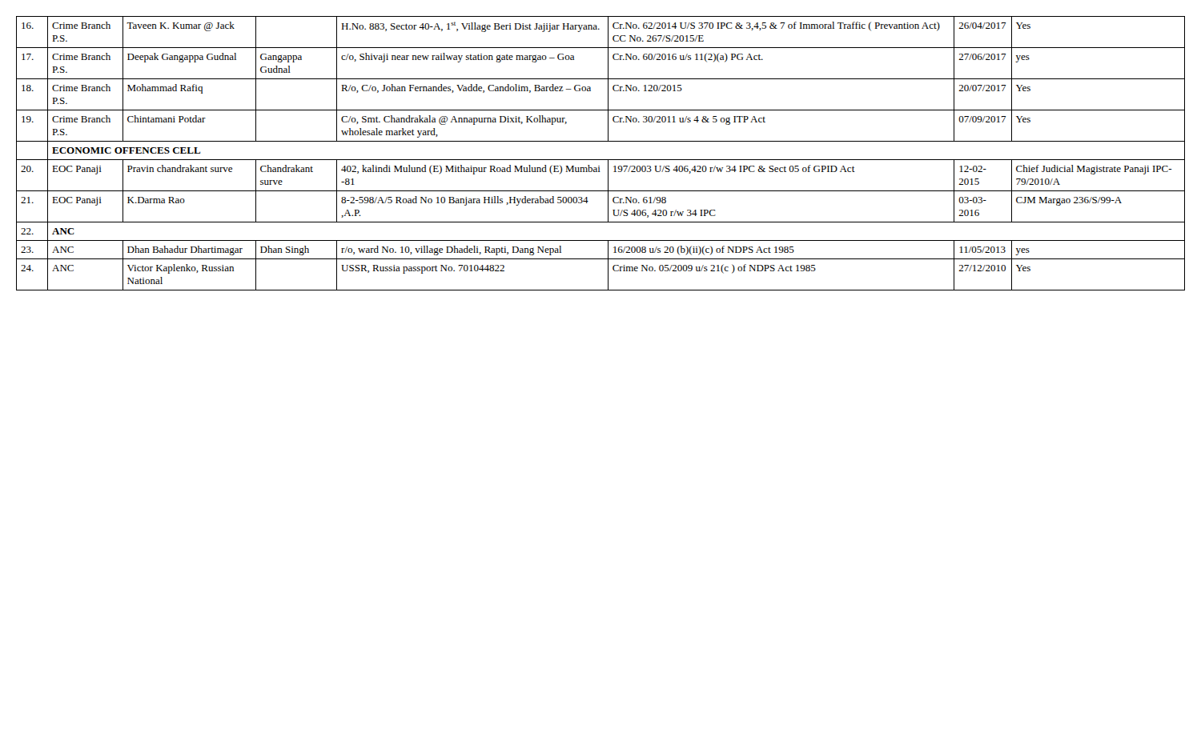| 16. | Crime Branch P.S. | Taveen K. Kumar @ Jack | | H.No. 883, Sector 40-A, 1 st , Village Beri Dist Jajijar Haryana. | Cr.No. 62/2014 U/S 370 IPC & 3,4,5 & 7 of Immoral Traffic ( Prevantion Act) CC No. 267/S/2015/E | 26/04/2017 | Yes |
| 17. | Crime Branch P.S. | Deepak Gangappa Gudnal | Gangappa Gudnal | c/o, Shivaji near new railway station gate margao – Goa | Cr.No. 60/2016 u/s 11(2)(a) PG Act. | 27/06/2017 | yes |
| 18. | Crime Branch P.S. | Mohammad Rafiq | | R/o, C/o, Johan Fernandes, Vadde, Candolim, Bardez – Goa | Cr.No. 120/2015 | 20/07/2017 | Yes |
| 19. | Crime Branch P.S. | Chintamani Potdar | | C/o, Smt. Chandrakala @ Annapurna Dixit, Kolhapur, wholesale market yard, | Cr.No. 30/2011 u/s 4 & 5 og ITP Act | 07/09/2017 | Yes |
| | ECONOMIC OFFENCES CELL |
| 20. | EOC Panaji | Pravin chandrakant surve | Chandrakant surve | 402, kalindi Mulund (E) Mithaipur Road Mulund (E) Mumbai -81 | 197/2003 U/S 406,420 r/w 34 IPC & Sect 05 of GPID Act | 12-02-2015 | Chief Judicial Magistrate Panaji IPC-79/2010/A |
| 21. | EOC Panaji | K.Darma Rao | | 8-2-598/A/5 Road No 10 Banjara Hills ,Hyderabad 500034 ,A.P. | Cr.No. 61/98 U/S 406, 420 r/w 34 IPC | 03-03-2016 | CJM Margao 236/S/99-A |
| 22. | ANC |
| 23. | ANC | Dhan Bahadur Dhartimagar | Dhan Singh | r/o, ward No. 10, village Dhadeli, Rapti, Dang Nepal | 16/2008 u/s 20 (b)(ii)(c) of NDPS Act 1985 | 11/05/2013 | yes |
| 24. | ANC | Victor Kaplenko, Russian National | | USSR, Russia passport No. 701044822 | Crime No. 05/2009 u/s 21(c ) of NDPS Act 1985 | 27/12/2010 | Yes |